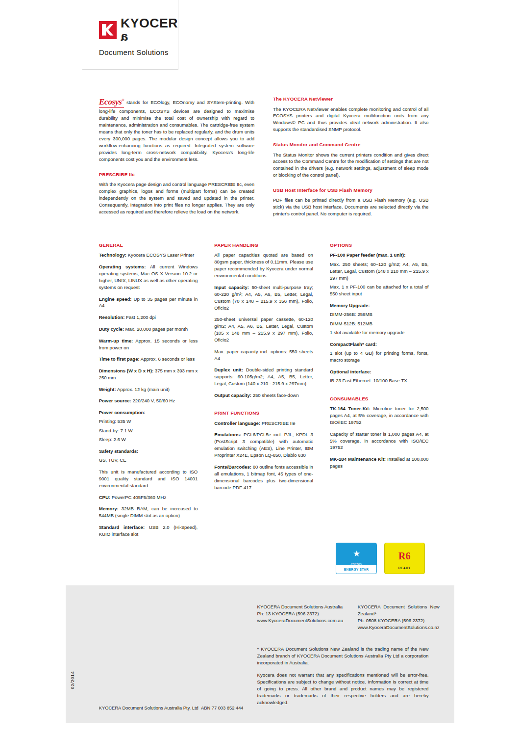KYOCERa
Document Solutions
Ecosys® stands for ECOlogy, ECOnomy and SYStem-printing. With long-life components, ECOSYS devices are designed to maximise durability and minimise the total cost of ownership with regard to maintenance, administration and consumables. The cartridge-free system means that only the toner has to be replaced regularly, and the drum units every 300,000 pages. The modular design concept allows you to add workflow-enhancing functions as required. Integrated system software provides long-term cross-network compatibility. Kyocera's long-life components cost you and the environment less.
PRESCRIBE IIc
With the Kyocera page design and control language PRESCRIBE IIc, even complex graphics, logos and forms (multipart forms) can be created independently on the system and saved and updated in the printer. Consequently, integration into print files no longer applies. They are only accessed as required and therefore relieve the load on the network.
The KYOCERA NetViewer
The KYOCERA NetViewer enables complete monitoring and control of all ECOSYS printers and digital Kyocera multifunction units from any Windows© PC and thus provides ideal network administration. It also supports the standardised SNMP protocol.
Status Monitor and Command Centre
The Status Monitor shows the current printers condition and gives direct access to the Command Centre for the modification of settings that are not contained in the drivers (e.g. network settings, adjustment of sleep mode or blocking of the control panel).
USB Host Interface for USB Flash Memory
PDF files can be printed directly from a USB Flash Memory (e.g. USB stick) via the USB host interface. Documents are selected directly via the printer's control panel. No computer is required.
GENERAL
Technology: Kyocera ECOSYS Laser Printer
Operating systems: All current Windows operating systems, Mac OS X Version 10.2 or higher, UNIX, LINUX as well as other operating systems on request
Engine speed: Up to 35 pages per minute in A4
Resolution: Fast 1,200 dpi
Duty cycle: Max. 20,000 pages per month
Warm-up time: Approx. 15 seconds or less from power on
Time to first page: Approx. 6 seconds or less
Dimensions (W x D x H): 375 mm x 393 mm x 250 mm
Weight: Approx. 12 kg (main unit)
Power source: 220/240 V, 50/60 Hz
Power consumption:
Printing: 535 W
Stand-by: 7.1 W
Sleep: 2.6 W
Safety standards:
GS, TÜV, CE
This unit is manufactured according to ISO 9001 quality standard and ISO 14001 environmental standard.
CPU: PowerPC 405F5/360 MHz
Memory: 32MB RAM, can be increased to 544MB (single DIMM slot as an option)
Standard interface: USB 2.0 (Hi-Speed), KUIO interface slot
PAPER HANDLING
All paper capacities quoted are based on 80gsm paper, thickness of 0.11mm. Please use paper recommended by Kyocera under normal environmental conditions.
Input capacity: 50-sheet multi-purpose tray; 60-220 g/m²; A4, A5, A6, B5, Letter, Legal, Custom (70 x 148 – 215.9 x 356 mm), Folio, Oficio2
250-sheet universal paper cassette, 60-120 g/m2; A4, A5, A6, B5, Letter, Legal, Custom (105 x 148 mm – 215.9 x 297 mm), Folio, Oficio2
Max. paper capacity incl. options: 550 sheets A4
Duplex unit: Double-sided printing standard supports: 60-105g/m2; A4, A5, B5, Letter, Legal, Custom (140 x 210 - 215.9 x 297mm)
Output capacity: 250 sheets face-down
PRINT FUNCTIONS
Controller language: PRESCRIBE IIe
Emulations: PCL6/PCL5e incl. PJL, KPDL 3 (PostScript 3 compatible) with automatic emulation switching (AES), Line Printer, IBM Proprinter X24E, Epson LQ-850, Diablo 630
Fonts/Barcodes: 80 outline fonts accessible in all emulations, 1 bitmap font, 45 types of one-dimensional barcodes plus two-dimensional barcode PDF-417
OPTIONS
PF-100 Paper feeder (max. 1 unit):
Max. 250 sheets; 60–120 g/m2; A4, A5, B5, Letter, Legal, Custom (148 x 210 mm – 215.9 x 297 mm)
Max. 1 x PF-100 can be attached for a total of 550 sheet input
Memory Upgrade:
DIMM-256B: 256MB
DIMM-512B: 512MB
1 slot available for memory upgrade
CompactFlash* card:
1 slot (up to 4 GB) for printing forms, fonts, macro storage
Optional interface:
IB-23 Fast Ethernet: 10/100 Base-TX
CONSUMABLES
TK-164 Toner-Kit: Microfine toner for 2,500 pages A4, at 5% coverage, in accordance with ISO/IEC 19752
Capacity of starter toner is 1,000 pages A4, at 5% coverage, in accordance with ISO/IEC 19752
MK-184 Maintenance Kit: Installed at 100,000 pages
★
energy
ENERGY STAR
R6
READY
KYOCERA Document Solutions Australia
Ph: 13 KYOCERA (596 2372)
www.KyoceraDocumentSolutions.com.au
KYOCERA Document Solutions New Zealand*
Ph: 0508 KYOCERA (596 2372)
www.KyoceraDocumentSolutions.co.nz
* KYOCERA Document Solutions New Zealand is the trading name of the New Zealand branch of KYOCERA Document Solutions Australia Pty Ltd a corporation incorporated in Australia.
Kyocera does not warrant that any specifications mentioned will be error-free. Specifications are subject to change without notice. Information is correct at time of going to press. All other brand and product names may be registered trademarks or trademarks of their respective holders and are hereby acknowledged.
02/2014
KYOCERA Document Solutions Australia Pty. Ltd ABN 77 003 852 444